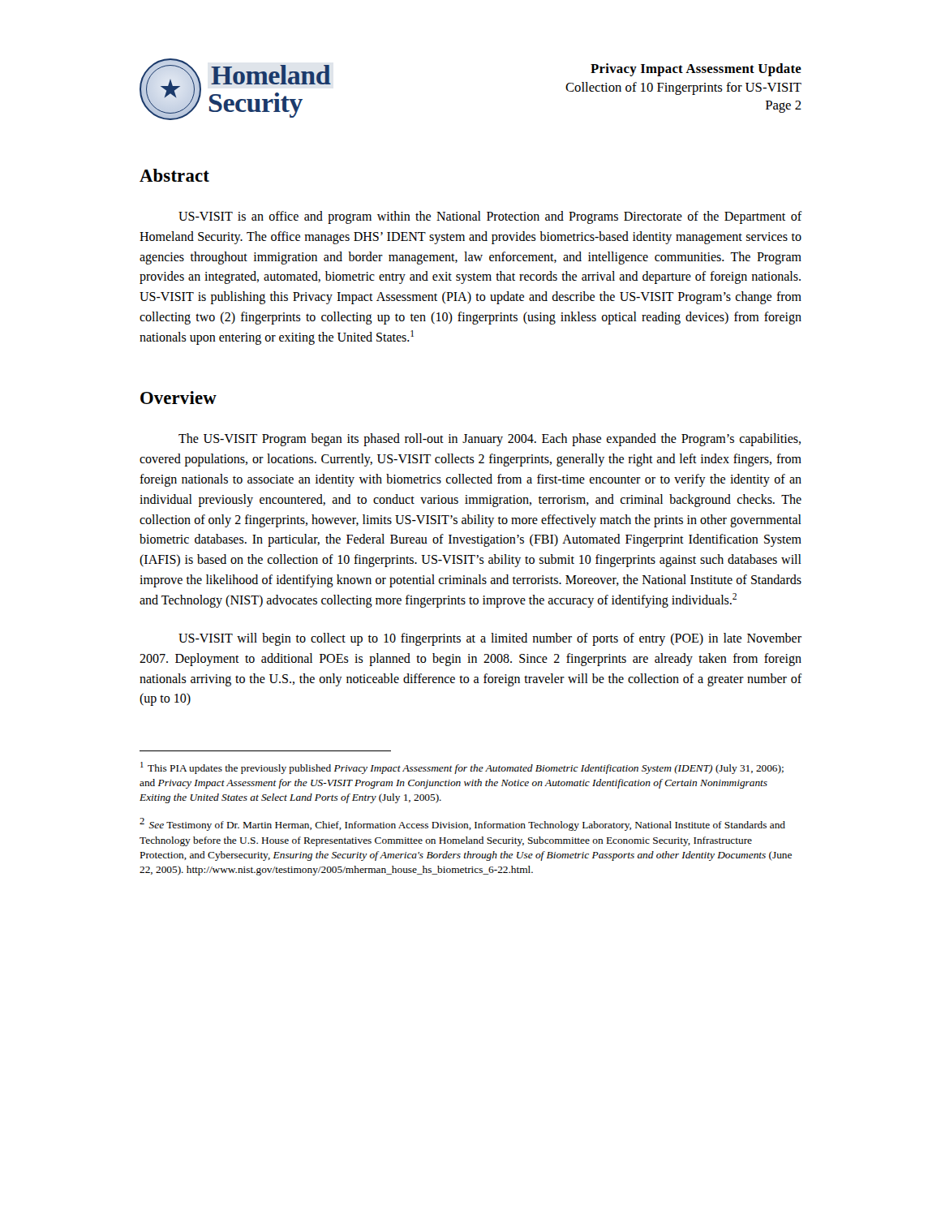Homeland
Security
Privacy Impact Assessment Update
Collection of 10 Fingerprints for US-VISIT
Page 2
Abstract
US-VISIT is an office and program within the National Protection and Programs Directorate of the Department of Homeland Security. The office manages DHS’ IDENT system and provides biometrics-based identity management services to agencies throughout immigration and border management, law enforcement, and intelligence communities. The Program provides an integrated, automated, biometric entry and exit system that records the arrival and departure of foreign nationals. US-VISIT is publishing this Privacy Impact Assessment (PIA) to update and describe the US-VISIT Program’s change from collecting two (2) fingerprints to collecting up to ten (10) fingerprints (using inkless optical reading devices) from foreign nationals upon entering or exiting the United States.1
Overview
The US-VISIT Program began its phased roll-out in January 2004. Each phase expanded the Program’s capabilities, covered populations, or locations. Currently, US-VISIT collects 2 fingerprints, generally the right and left index fingers, from foreign nationals to associate an identity with biometrics collected from a first-time encounter or to verify the identity of an individual previously encountered, and to conduct various immigration, terrorism, and criminal background checks. The collection of only 2 fingerprints, however, limits US-VISIT’s ability to more effectively match the prints in other governmental biometric databases. In particular, the Federal Bureau of Investigation’s (FBI) Automated Fingerprint Identification System (IAFIS) is based on the collection of 10 fingerprints. US-VISIT’s ability to submit 10 fingerprints against such databases will improve the likelihood of identifying known or potential criminals and terrorists. Moreover, the National Institute of Standards and Technology (NIST) advocates collecting more fingerprints to improve the accuracy of identifying individuals.2
US-VISIT will begin to collect up to 10 fingerprints at a limited number of ports of entry (POE) in late November 2007. Deployment to additional POEs is planned to begin in 2008. Since 2 fingerprints are already taken from foreign nationals arriving to the U.S., the only noticeable difference to a foreign traveler will be the collection of a greater number of (up to 10)
1 This PIA updates the previously published Privacy Impact Assessment for the Automated Biometric Identification System (IDENT) (July 31, 2006); and Privacy Impact Assessment for the US-VISIT Program In Conjunction with the Notice on Automatic Identification of Certain Nonimmigrants Exiting the United States at Select Land Ports of Entry (July 1, 2005).
2 See Testimony of Dr. Martin Herman, Chief, Information Access Division, Information Technology Laboratory, National Institute of Standards and Technology before the U.S. House of Representatives Committee on Homeland Security, Subcommittee on Economic Security, Infrastructure Protection, and Cybersecurity, Ensuring the Security of America's Borders through the Use of Biometric Passports and other Identity Documents (June 22, 2005). http://www.nist.gov/testimony/2005/mherman_house_hs_biometrics_6-22.html.